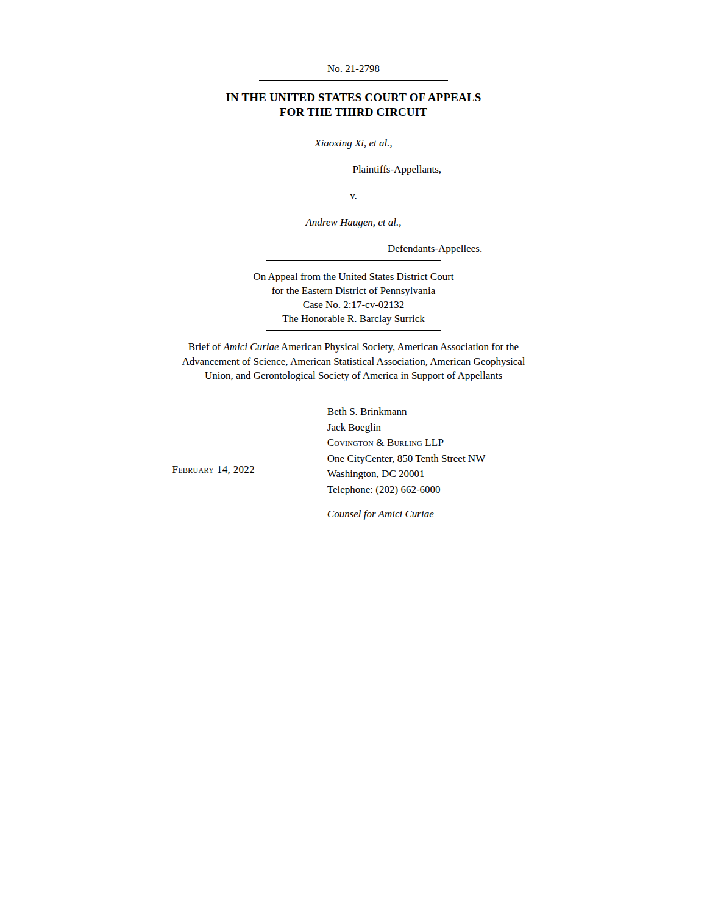No. 21-2798
IN THE UNITED STATES COURT OF APPEALS FOR THE THIRD CIRCUIT
Xiaoxing Xi, et al.,
Plaintiffs-Appellants,
v.
Andrew Haugen, et al.,
Defendants-Appellees.
On Appeal from the United States District Court
for the Eastern District of Pennsylvania
Case No. 2:17-cv-02132
The Honorable R. Barclay Surrick
Brief of Amici Curiae American Physical Society, American Association for the Advancement of Science, American Statistical Association, American Geophysical Union, and Gerontological Society of America in Support of Appellants
February 14, 2022
Beth S. Brinkmann
Jack Boeglin
Covington & Burling LLP
One CityCenter, 850 Tenth Street NW
Washington, DC 20001
Telephone: (202) 662-6000
Counsel for Amici Curiae